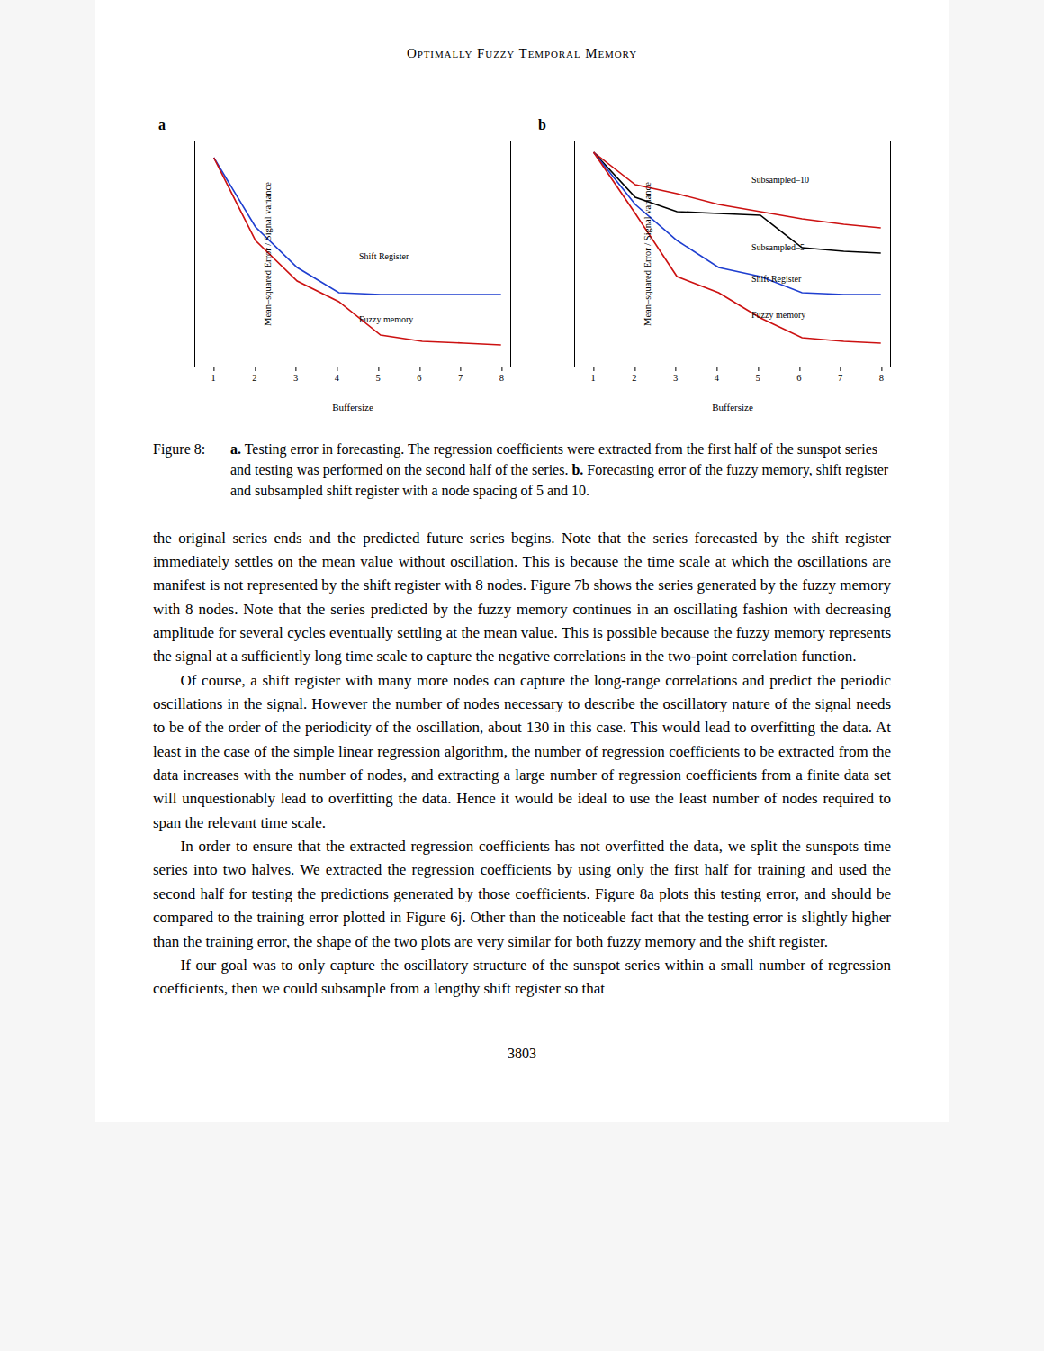Optimally Fuzzy Temporal Memory
a
Mean–squared Error / Signal variance
0.150
0.140
0.130
Shift Register
Fuzzy memory
1 2 3 4 5 6 7 8
Buffersize
b
Mean–squared Error / Signal variance
0.145
0.135
0.125
Subsampled–10
Subsampled–5
Shift Register
Fuzzy memory
1 2 3 4 5 6 7 8
Buffersize
Figure 8: a. Testing error in forecasting. The regression coefficients were extracted from the first half of the sunspot series and testing was performed on the second half of the series. b. Forecasting error of the fuzzy memory, shift register and subsampled shift register with a node spacing of 5 and 10.
the original series ends and the predicted future series begins. Note that the series forecasted by the shift register immediately settles on the mean value without oscillation. This is because the time scale at which the oscillations are manifest is not represented by the shift register with 8 nodes. Figure 7b shows the series generated by the fuzzy memory with 8 nodes. Note that the series predicted by the fuzzy memory continues in an oscillating fashion with decreasing amplitude for several cycles eventually settling at the mean value. This is possible because the fuzzy memory represents the signal at a sufficiently long time scale to capture the negative correlations in the two-point correlation function.
Of course, a shift register with many more nodes can capture the long-range correlations and predict the periodic oscillations in the signal. However the number of nodes necessary to describe the oscillatory nature of the signal needs to be of the order of the periodicity of the oscillation, about 130 in this case. This would lead to overfitting the data. At least in the case of the simple linear regression algorithm, the number of regression coefficients to be extracted from the data increases with the number of nodes, and extracting a large number of regression coefficients from a finite data set will unquestionably lead to overfitting the data. Hence it would be ideal to use the least number of nodes required to span the relevant time scale.
In order to ensure that the extracted regression coefficients has not overfitted the data, we split the sunspots time series into two halves. We extracted the regression coefficients by using only the first half for training and used the second half for testing the predictions generated by those coefficients. Figure 8a plots this testing error, and should be compared to the training error plotted in Figure 6j. Other than the noticeable fact that the testing error is slightly higher than the training error, the shape of the two plots are very similar for both fuzzy memory and the shift register.
If our goal was to only capture the oscillatory structure of the sunspot series within a small number of regression coefficients, then we could subsample from a lengthy shift register so that
3803